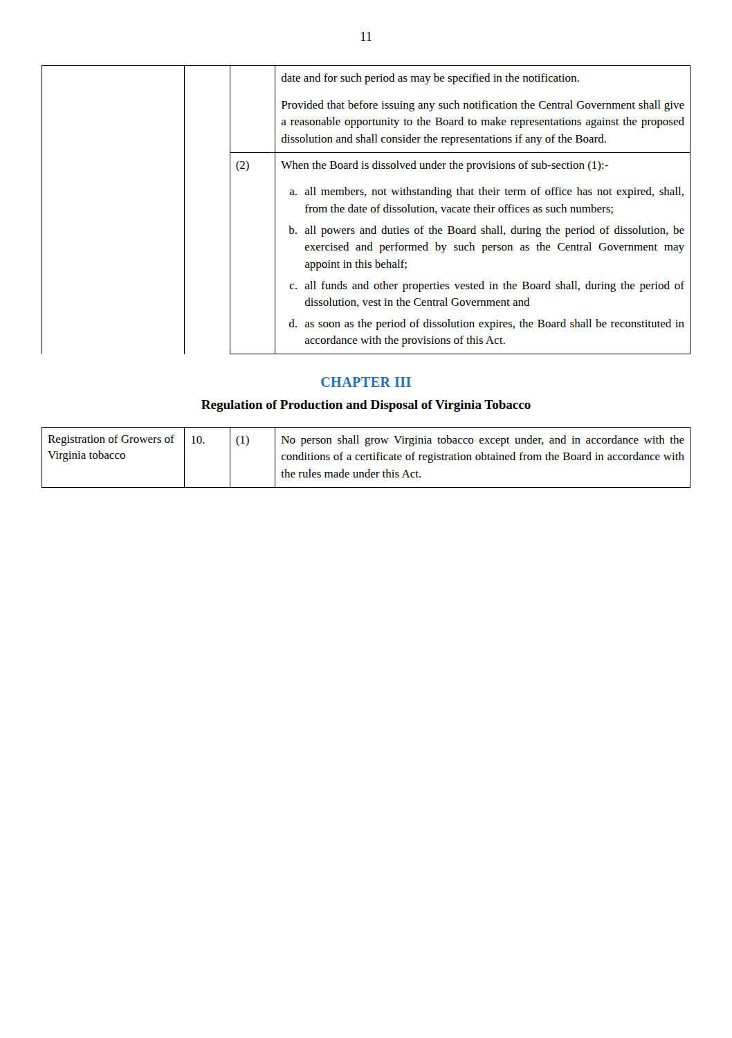11
| | | | date and for such period as may be specified in the notification. Provided that before issuing any such notification the Central Government shall give a reasonable opportunity to the Board to make representations against the proposed dissolution and shall consider the representations if any of the Board. |
| | | (2) | When the Board is dissolved under the provisions of sub-section (1):- all members, not withstanding that their term of office has not expired, shall, from the date of dissolution, vacate their offices as such numbers; all powers and duties of the Board shall, during the period of dissolution, be exercised and performed by such person as the Central Government may appoint in this behalf; all funds and other properties vested in the Board shall, during the period of dissolution, vest in the Central Government and as soon as the period of dissolution expires, the Board shall be reconstituted in accordance with the provisions of this Act. |
CHAPTER III
Regulation of Production and Disposal of Virginia Tobacco
| Registration of Growers of Virginia tobacco | 10. | (1) | No person shall grow Virginia tobacco except under, and in accordance with the conditions of a certificate of registration obtained from the Board in accordance with the rules made under this Act. |